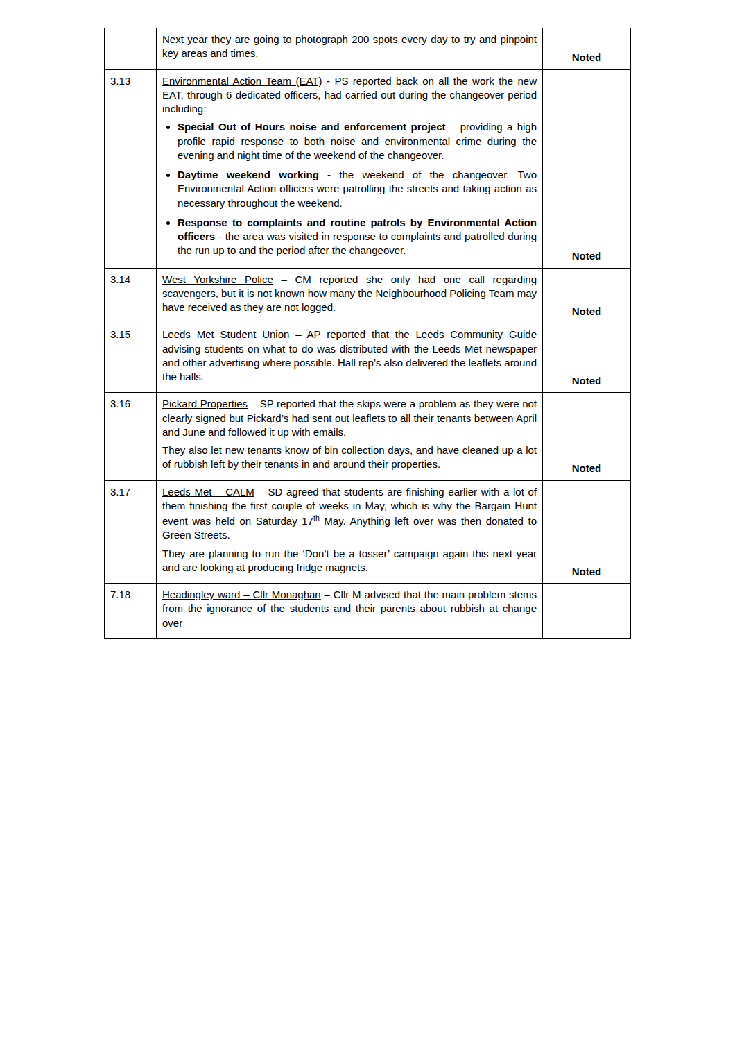| | Next year they are going to photograph 200 spots every day to try and pinpoint key areas and times. | Noted |
| 3.13 | Environmental Action Team (EAT) - PS reported back on all the work the new EAT, through 6 dedicated officers, had carried out during the changeover period including: Special Out of Hours noise and enforcement project – providing a high profile rapid response to both noise and environmental crime during the evening and night time of the weekend of the changeover. Daytime weekend working - the weekend of the changeover. Two Environmental Action officers were patrolling the streets and taking action as necessary throughout the weekend. Response to complaints and routine patrols by Environmental Action officers - the area was visited in response to complaints and patrolled during the run up to and the period after the changeover. | Noted |
| 3.14 | West Yorkshire Police – CM reported she only had one call regarding scavengers, but it is not known how many the Neighbourhood Policing Team may have received as they are not logged. | Noted |
| 3.15 | Leeds Met Student Union – AP reported that the Leeds Community Guide advising students on what to do was distributed with the Leeds Met newspaper and other advertising where possible. Hall rep’s also delivered the leaflets around the halls. | Noted |
| 3.16 | Pickard Properties – SP reported that the skips were a problem as they were not clearly signed but Pickard’s had sent out leaflets to all their tenants between April and June and followed it up with emails. They also let new tenants know of bin collection days, and have cleaned up a lot of rubbish left by their tenants in and around their properties. | Noted |
| 3.17 | Leeds Met – CALM – SD agreed that students are finishing earlier with a lot of them finishing the first couple of weeks in May, which is why the Bargain Hunt event was held on Saturday 17 th May. Anything left over was then donated to Green Streets. They are planning to run the ‘Don’t be a tosser’ campaign again this next year and are looking at producing fridge magnets. | Noted |
| 7.18 | Headingley ward – Cllr Monaghan – Cllr M advised that the main problem stems from the ignorance of the students and their parents about rubbish at change over | |